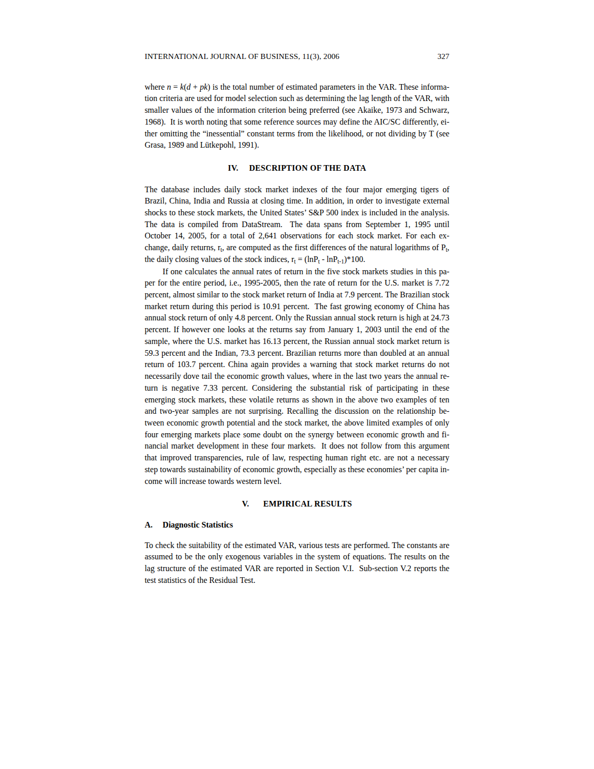International Journal of Business, 11(3), 2006 327
where n = k(d + pk) is the total number of estimated parameters in the VAR. These information criteria are used for model selection such as determining the lag length of the VAR, with smaller values of the information criterion being preferred (see Akaike, 1973 and Schwarz, 1968). It is worth noting that some reference sources may define the AIC/SC differently, either omitting the “inessential” constant terms from the likelihood, or not dividing by T (see Grasa, 1989 and Lütkepohl, 1991).
IV. DESCRIPTION OF THE DATA
The database includes daily stock market indexes of the four major emerging tigers of Brazil, China, India and Russia at closing time. In addition, in order to investigate external shocks to these stock markets, the United States’ S&P 500 index is included in the analysis. The data is compiled from DataStream. The data spans from September 1, 1995 until October 14, 2005, for a total of 2,641 observations for each stock market. For each exchange, daily returns, rt, are computed as the first differences of the natural logarithms of Pt, the daily closing values of the stock indices, rt = (lnPt - lnPt-1)*100.
If one calculates the annual rates of return in the five stock markets studies in this paper for the entire period, i.e., 1995-2005, then the rate of return for the U.S. market is 7.72 percent, almost similar to the stock market return of India at 7.9 percent. The Brazilian stock market return during this period is 10.91 percent. The fast growing economy of China has annual stock return of only 4.8 percent. Only the Russian annual stock return is high at 24.73 percent. If however one looks at the returns say from January 1, 2003 until the end of the sample, where the U.S. market has 16.13 percent, the Russian annual stock market return is 59.3 percent and the Indian, 73.3 percent. Brazilian returns more than doubled at an annual return of 103.7 percent. China again provides a warning that stock market returns do not necessarily dove tail the economic growth values, where in the last two years the annual return is negative 7.33 percent. Considering the substantial risk of participating in these emerging stock markets, these volatile returns as shown in the above two examples of ten and two-year samples are not surprising. Recalling the discussion on the relationship between economic growth potential and the stock market, the above limited examples of only four emerging markets place some doubt on the synergy between economic growth and financial market development in these four markets. It does not follow from this argument that improved transparencies, rule of law, respecting human right etc. are not a necessary step towards sustainability of economic growth, especially as these economies’ per capita income will increase towards western level.
V. EMPIRICAL RESULTS
A. Diagnostic Statistics
To check the suitability of the estimated VAR, various tests are performed. The constants are assumed to be the only exogenous variables in the system of equations. The results on the lag structure of the estimated VAR are reported in Section V.I. Sub-section V.2 reports the test statistics of the Residual Test.